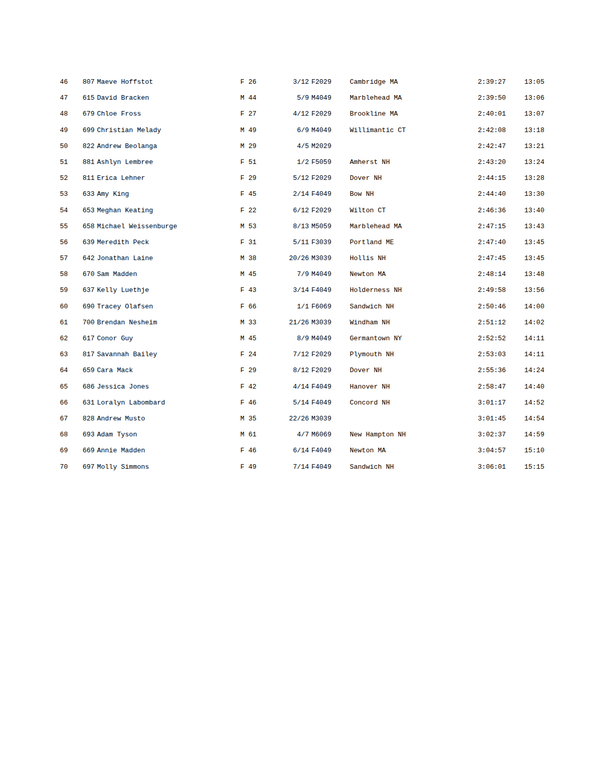| 46 | 807 | Maeve Hoffstot | F 26 | 3/12 | F2029 | Cambridge MA | 2:39:27 | 13:05 |
| 47 | 615 | David Bracken | M 44 | 5/9 | M4049 | Marblehead MA | 2:39:50 | 13:06 |
| 48 | 679 | Chloe Fross | F 27 | 4/12 | F2029 | Brookline MA | 2:40:01 | 13:07 |
| 49 | 699 | Christian Melady | M 49 | 6/9 | M4049 | Willimantic CT | 2:42:08 | 13:18 |
| 50 | 822 | Andrew Beolanga | M 29 | 4/5 | M2029 | | 2:42:47 | 13:21 |
| 51 | 881 | Ashlyn Lembree | F 51 | 1/2 | F5059 | Amherst NH | 2:43:20 | 13:24 |
| 52 | 811 | Erica Lehner | F 29 | 5/12 | F2029 | Dover NH | 2:44:15 | 13:28 |
| 53 | 633 | Amy King | F 45 | 2/14 | F4049 | Bow NH | 2:44:40 | 13:30 |
| 54 | 653 | Meghan Keating | F 22 | 6/12 | F2029 | Wilton CT | 2:46:36 | 13:40 |
| 55 | 658 | Michael Weissenburge | M 53 | 8/13 | M5059 | Marblehead MA | 2:47:15 | 13:43 |
| 56 | 639 | Meredith Peck | F 31 | 5/11 | F3039 | Portland ME | 2:47:40 | 13:45 |
| 57 | 642 | Jonathan Laine | M 38 | 20/26 | M3039 | Hollis NH | 2:47:45 | 13:45 |
| 58 | 670 | Sam Madden | M 45 | 7/9 | M4049 | Newton MA | 2:48:14 | 13:48 |
| 59 | 637 | Kelly Luethje | F 43 | 3/14 | F4049 | Holderness NH | 2:49:58 | 13:56 |
| 60 | 690 | Tracey Olafsen | F 66 | 1/1 | F6069 | Sandwich NH | 2:50:46 | 14:00 |
| 61 | 700 | Brendan Nesheim | M 33 | 21/26 | M3039 | Windham NH | 2:51:12 | 14:02 |
| 62 | 617 | Conor Guy | M 45 | 8/9 | M4049 | Germantown NY | 2:52:52 | 14:11 |
| 63 | 817 | Savannah Bailey | F 24 | 7/12 | F2029 | Plymouth NH | 2:53:03 | 14:11 |
| 64 | 659 | Cara Mack | F 29 | 8/12 | F2029 | Dover NH | 2:55:36 | 14:24 |
| 65 | 686 | Jessica Jones | F 42 | 4/14 | F4049 | Hanover NH | 2:58:47 | 14:40 |
| 66 | 631 | Loralyn Labombard | F 46 | 5/14 | F4049 | Concord NH | 3:01:17 | 14:52 |
| 67 | 828 | Andrew Musto | M 35 | 22/26 | M3039 | | 3:01:45 | 14:54 |
| 68 | 693 | Adam Tyson | M 61 | 4/7 | M6069 | New Hampton NH | 3:02:37 | 14:59 |
| 69 | 669 | Annie Madden | F 46 | 6/14 | F4049 | Newton MA | 3:04:57 | 15:10 |
| 70 | 697 | Molly Simmons | F 49 | 7/14 | F4049 | Sandwich NH | 3:06:01 | 15:15 |